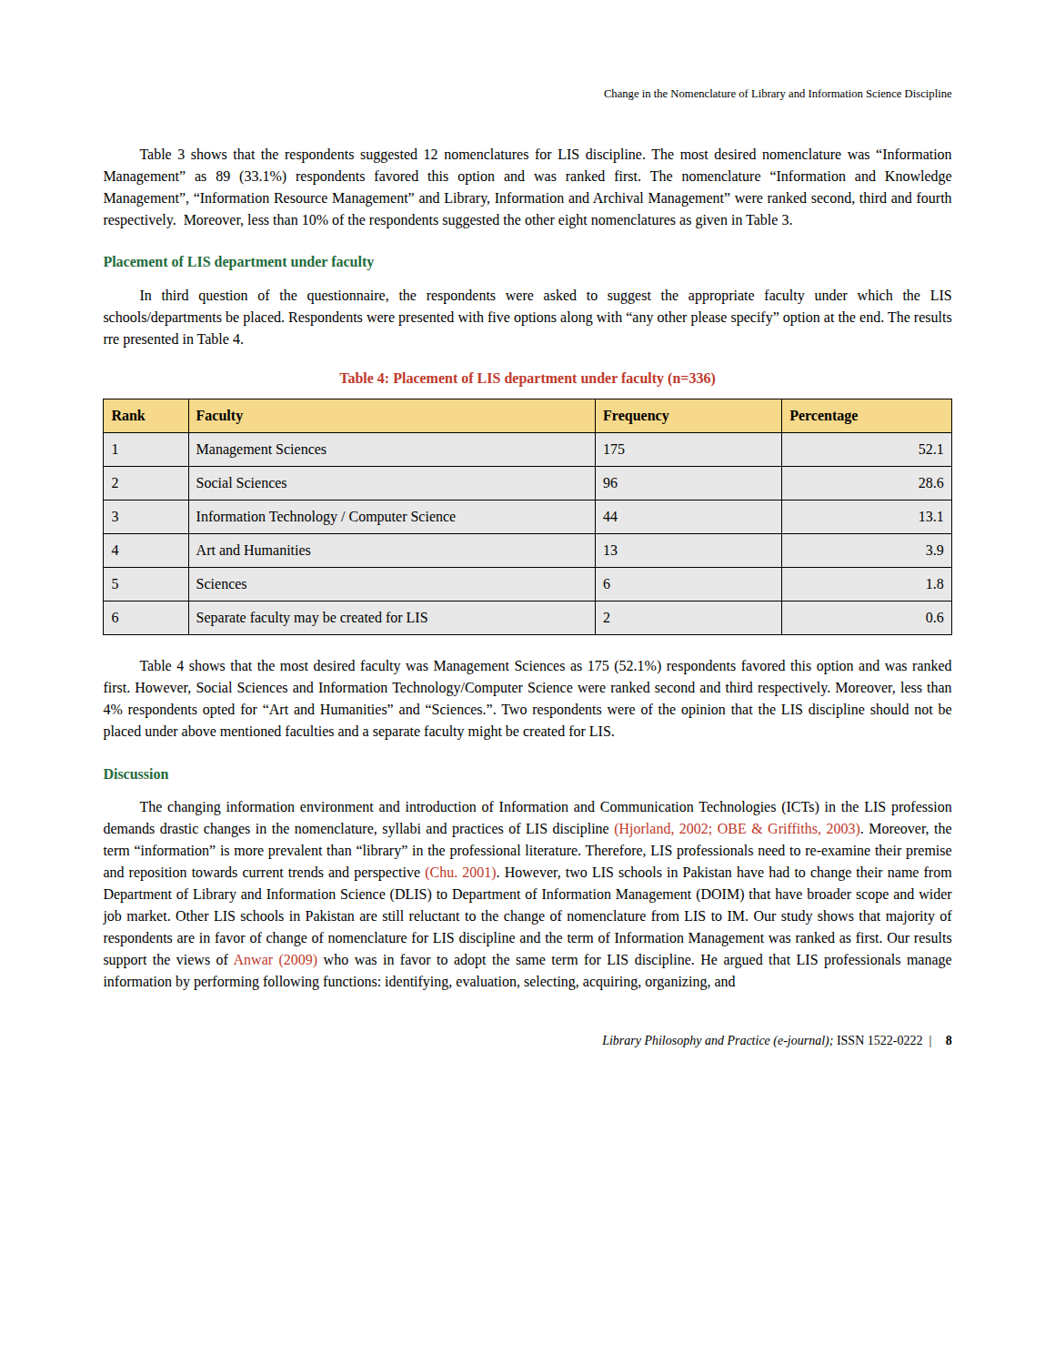Change in the Nomenclature of Library and Information Science Discipline
Table 3 shows that the respondents suggested 12 nomenclatures for LIS discipline. The most desired nomenclature was “Information Management” as 89 (33.1%) respondents favored this option and was ranked first. The nomenclature “Information and Knowledge Management”, “Information Resource Management” and Library, Information and Archival Management” were ranked second, third and fourth respectively. Moreover, less than 10% of the respondents suggested the other eight nomenclatures as given in Table 3.
Placement of LIS department under faculty
In third question of the questionnaire, the respondents were asked to suggest the appropriate faculty under which the LIS schools/departments be placed. Respondents were presented with five options along with “any other please specify” option at the end. The results rre presented in Table 4.
Table 4: Placement of LIS department under faculty (n=336)
| Rank | Faculty | Frequency | Percentage |
| --- | --- | --- | --- |
| 1 | Management Sciences | 175 | 52.1 |
| 2 | Social Sciences | 96 | 28.6 |
| 3 | Information Technology / Computer Science | 44 | 13.1 |
| 4 | Art and Humanities | 13 | 3.9 |
| 5 | Sciences | 6 | 1.8 |
| 6 | Separate faculty may be created for LIS | 2 | 0.6 |
Table 4 shows that the most desired faculty was Management Sciences as 175 (52.1%) respondents favored this option and was ranked first. However, Social Sciences and Information Technology/Computer Science were ranked second and third respectively. Moreover, less than 4% respondents opted for “Art and Humanities” and “Sciences.”. Two respondents were of the opinion that the LIS discipline should not be placed under above mentioned faculties and a separate faculty might be created for LIS.
Discussion
The changing information environment and introduction of Information and Communication Technologies (ICTs) in the LIS profession demands drastic changes in the nomenclature, syllabi and practices of LIS discipline (Hjorland, 2002; OBE & Griffiths, 2003). Moreover, the term “information” is more prevalent than “library” in the professional literature. Therefore, LIS professionals need to re-examine their premise and reposition towards current trends and perspective (Chu. 2001). However, two LIS schools in Pakistan have had to change their name from Department of Library and Information Science (DLIS) to Department of Information Management (DOIM) that have broader scope and wider job market. Other LIS schools in Pakistan are still reluctant to the change of nomenclature from LIS to IM. Our study shows that majority of respondents are in favor of change of nomenclature for LIS discipline and the term of Information Management was ranked as first. Our results support the views of Anwar (2009) who was in favor to adopt the same term for LIS discipline. He argued that LIS professionals manage information by performing following functions: identifying, evaluation, selecting, acquiring, organizing, and
Library Philosophy and Practice (e-journal); ISSN 1522-0222|8